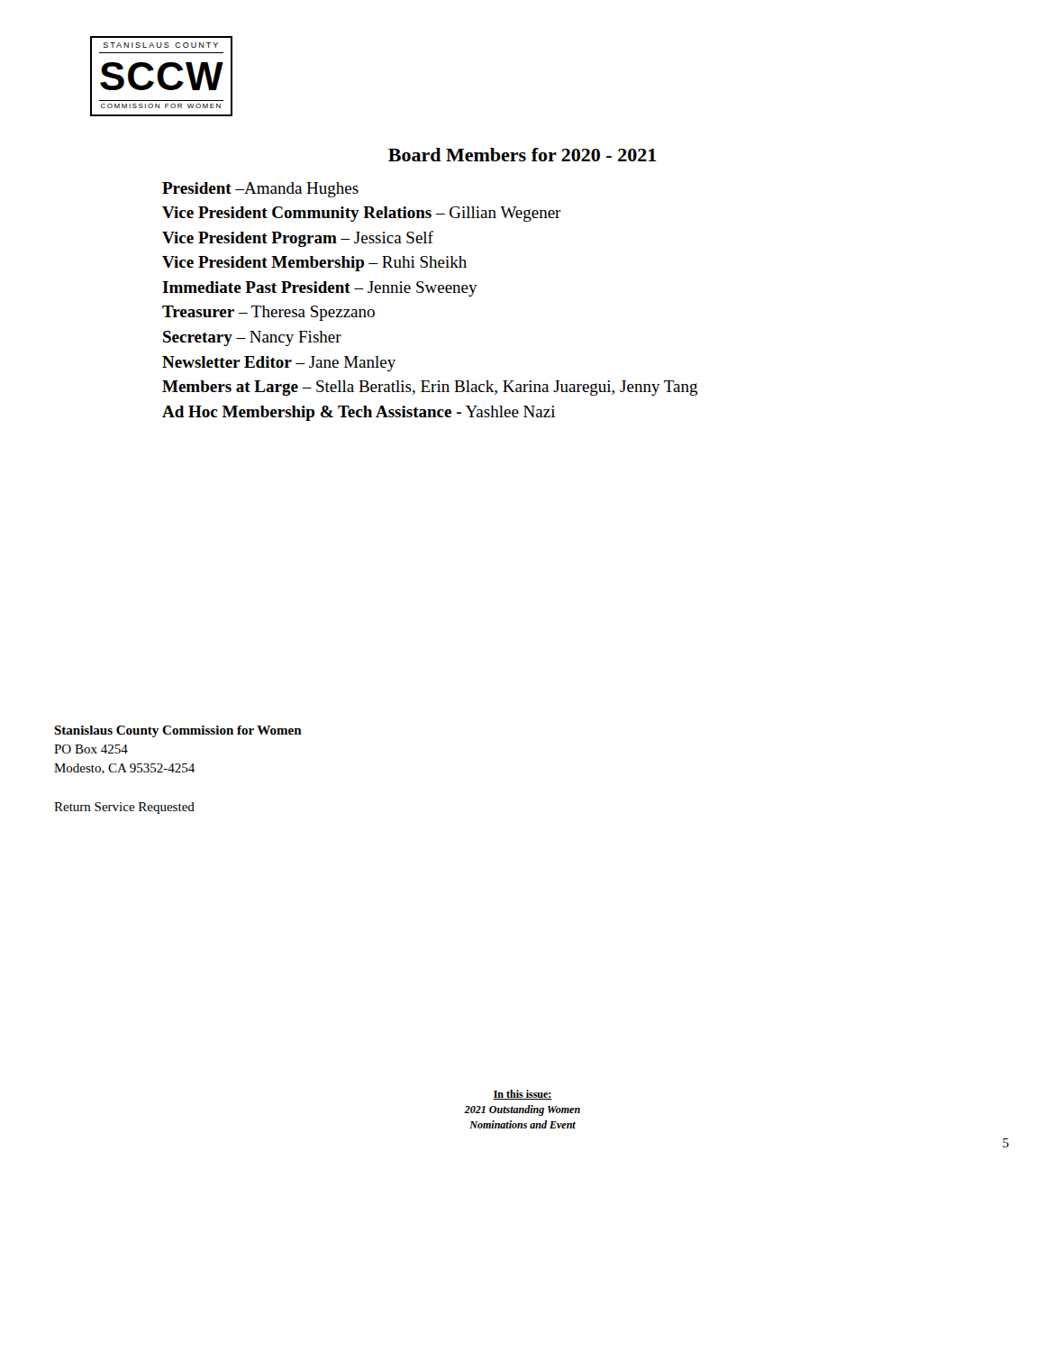STANISLAUS COUNTY
SCCW
COMMISSION FOR WOMEN
Board Members for 2020 - 2021
President –Amanda Hughes
Vice President Community Relations – Gillian Wegener
Vice President Program – Jessica Self
Vice President Membership – Ruhi Sheikh
Immediate Past President – Jennie Sweeney
Treasurer – Theresa Spezzano
Secretary – Nancy Fisher
Newsletter Editor – Jane Manley
Members at Large – Stella Beratlis, Erin Black, Karina Juaregui, Jenny Tang
Ad Hoc Membership & Tech Assistance - Yashlee Nazi
Stanislaus County Commission for Women
PO Box 4254
Modesto, CA 95352-4254
Return Service Requested
In this issue:
2021 Outstanding Women
Nominations and Event
5